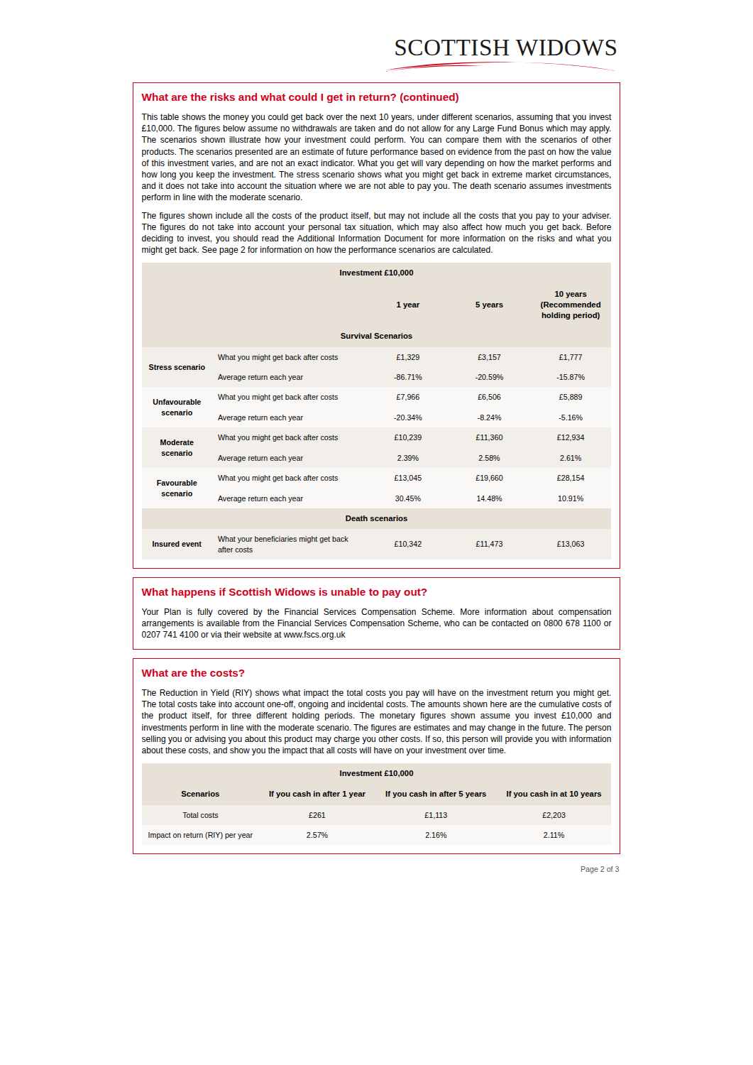SCOTTISH WIDOWS
What are the risks and what could I get in return? (continued)
This table shows the money you could get back over the next 10 years, under different scenarios, assuming that you invest £10,000. The figures below assume no withdrawals are taken and do not allow for any Large Fund Bonus which may apply. The scenarios shown illustrate how your investment could perform. You can compare them with the scenarios of other products. The scenarios presented are an estimate of future performance based on evidence from the past on how the value of this investment varies, and are not an exact indicator. What you get will vary depending on how the market performs and how long you keep the investment. The stress scenario shows what you might get back in extreme market circumstances, and it does not take into account the situation where we are not able to pay you. The death scenario assumes investments perform in line with the moderate scenario.
The figures shown include all the costs of the product itself, but may not include all the costs that you pay to your adviser. The figures do not take into account your personal tax situation, which may also affect how much you get back. Before deciding to invest, you should read the Additional Information Document for more information on the risks and what you might get back. See page 2 for information on how the performance scenarios are calculated.
| Investment £10,000 |
| | | 1 year | 5 years | 10 years (Recommended holding period) |
| Survival Scenarios |
| Stress scenario | What you might get back after costs | £1,329 | £3,157 | £1,777 |
| Average return each year | -86.71% | -20.59% | -15.87% |
| Unfavourable scenario | What you might get back after costs | £7,966 | £6,506 | £5,889 |
| Average return each year | -20.34% | -8.24% | -5.16% |
| Moderate scenario | What you might get back after costs | £10,239 | £11,360 | £12,934 |
| Average return each year | 2.39% | 2.58% | 2.61% |
| Favourable scenario | What you might get back after costs | £13,045 | £19,660 | £28,154 |
| Average return each year | 30.45% | 14.48% | 10.91% |
| Death scenarios |
| Insured event | What your beneficiaries might get back after costs | £10,342 | £11,473 | £13,063 |
What happens if Scottish Widows is unable to pay out?
Your Plan is fully covered by the Financial Services Compensation Scheme. More information about compensation arrangements is available from the Financial Services Compensation Scheme, who can be contacted on 0800 678 1100 or 0207 741 4100 or via their website at www.fscs.org.uk
What are the costs?
The Reduction in Yield (RIY) shows what impact the total costs you pay will have on the investment return you might get. The total costs take into account one-off, ongoing and incidental costs. The amounts shown here are the cumulative costs of the product itself, for three different holding periods. The monetary figures shown assume you invest £10,000 and investments perform in line with the moderate scenario. The figures are estimates and may change in the future. The person selling you or advising you about this product may charge you other costs. If so, this person will provide you with information about these costs, and show you the impact that all costs will have on your investment over time.
| Investment £10,000 |
| Scenarios | If you cash in after 1 year | If you cash in after 5 years | If you cash in at 10 years |
| Total costs | £261 | £1,113 | £2,203 |
| Impact on return (RIY) per year | 2.57% | 2.16% | 2.11% |
Page 2 of 3